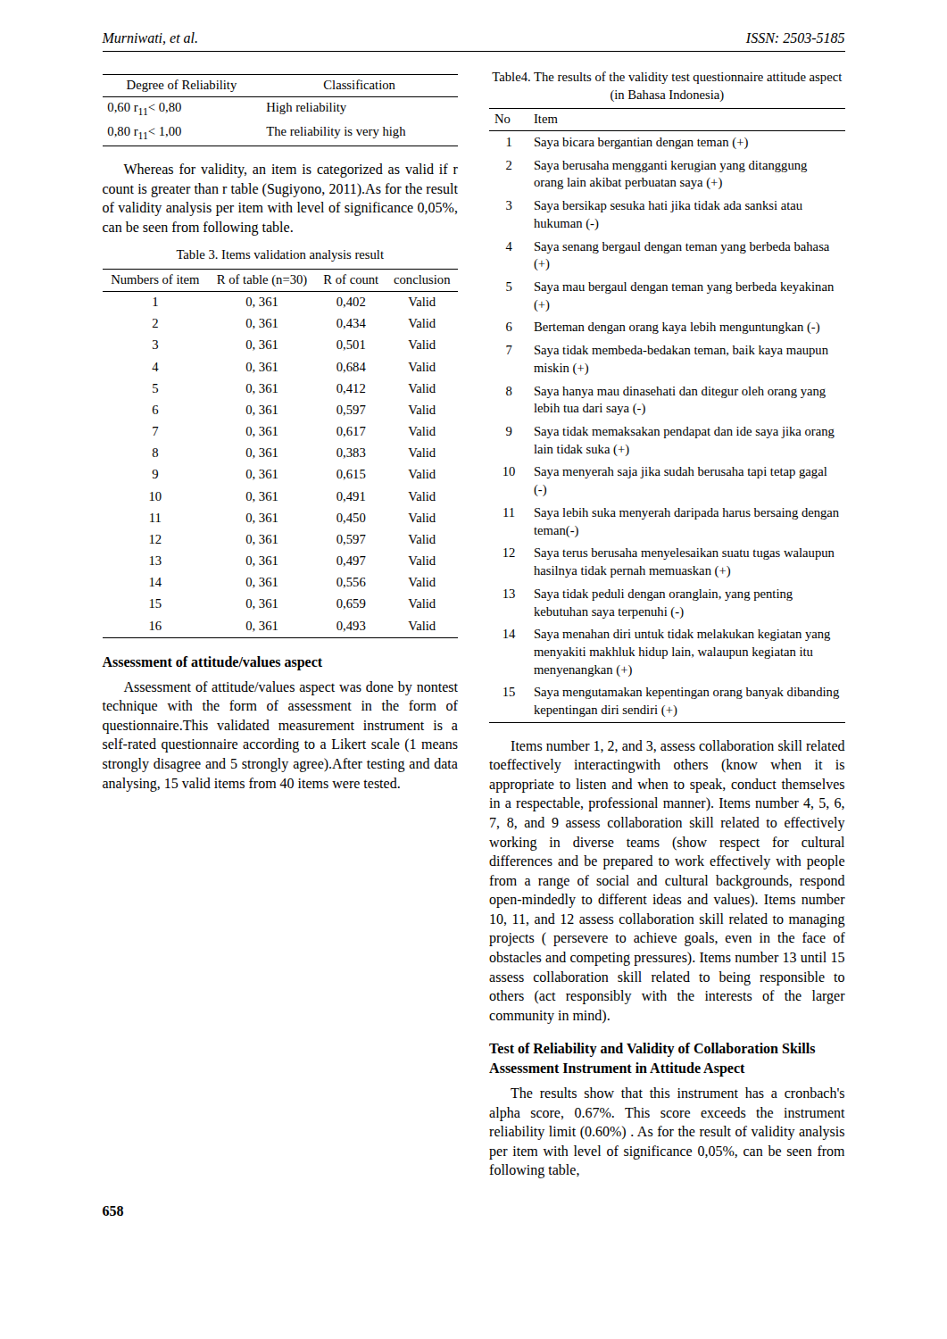Murniwati, et al. ISSN: 2503-5185
| Degree of Reliability | Classification |
| --- | --- |
| 0,60 r 11 < 0,80 | High reliability |
| 0,80 r 11 < 1,00 | The reliability is very high |
Whereas for validity, an item is categorized as valid if r count is greater than r table (Sugiyono, 2011).As for the result of validity analysis per item with level of significance 0,05%, can be seen from following table.
Table 3. Items validation analysis result
| Numbers of item | R of table (n=30) | R of count | conclusion |
| --- | --- | --- | --- |
| 1 | 0, 361 | 0,402 | Valid |
| 2 | 0, 361 | 0,434 | Valid |
| 3 | 0, 361 | 0,501 | Valid |
| 4 | 0, 361 | 0,684 | Valid |
| 5 | 0, 361 | 0,412 | Valid |
| 6 | 0, 361 | 0,597 | Valid |
| 7 | 0, 361 | 0,617 | Valid |
| 8 | 0, 361 | 0,383 | Valid |
| 9 | 0, 361 | 0,615 | Valid |
| 10 | 0, 361 | 0,491 | Valid |
| 11 | 0, 361 | 0,450 | Valid |
| 12 | 0, 361 | 0,597 | Valid |
| 13 | 0, 361 | 0,497 | Valid |
| 14 | 0, 361 | 0,556 | Valid |
| 15 | 0, 361 | 0,659 | Valid |
| 16 | 0, 361 | 0,493 | Valid |
Assessment of attitude/values aspect
Assessment of attitude/values aspect was done by nontest technique with the form of assessment in the form of questionnaire.This validated measurement instrument is a self-rated questionnaire according to a Likert scale (1 means strongly disagree and 5 strongly agree).After testing and data analysing, 15 valid items from 40 items were tested.
Table4. The results of the validity test questionnaire attitude aspect (in Bahasa Indonesia)
| No | Item |
| --- | --- |
| 1 | Saya bicara bergantian dengan teman (+) |
| 2 | Saya berusaha mengganti kerugian yang ditanggung orang lain akibat perbuatan saya (+) |
| 3 | Saya bersikap sesuka hati jika tidak ada sanksi atau hukuman (-) |
| 4 | Saya senang bergaul dengan teman yang berbeda bahasa (+) |
| 5 | Saya mau bergaul dengan teman yang berbeda keyakinan (+) |
| 6 | Berteman dengan orang kaya lebih menguntungkan (-) |
| 7 | Saya tidak membeda-bedakan teman, baik kaya maupun miskin (+) |
| 8 | Saya hanya mau dinasehati dan ditegur oleh orang yang lebih tua dari saya (-) |
| 9 | Saya tidak memaksakan pendapat dan ide saya jika orang lain tidak suka (+) |
| 10 | Saya menyerah saja jika sudah berusaha tapi tetap gagal (-) |
| 11 | Saya lebih suka menyerah daripada harus bersaing dengan teman(-) |
| 12 | Saya terus berusaha menyelesaikan suatu tugas walaupun hasilnya tidak pernah memuaskan (+) |
| 13 | Saya tidak peduli dengan oranglain, yang penting kebutuhan saya terpenuhi (-) |
| 14 | Saya menahan diri untuk tidak melakukan kegiatan yang menyakiti makhluk hidup lain, walaupun kegiatan itu menyenangkan (+) |
| 15 | Saya mengutamakan kepentingan orang banyak dibanding kepentingan diri sendiri (+) |
Items number 1, 2, and 3, assess collaboration skill related toeffectively interactingwith others (know when it is appropriate to listen and when to speak, conduct themselves in a respectable, professional manner). Items number 4, 5, 6, 7, 8, and 9 assess collaboration skill related to effectively working in diverse teams (show respect for cultural differences and be prepared to work effectively with people from a range of social and cultural backgrounds, respond open-mindedly to different ideas and values). Items number 10, 11, and 12 assess collaboration skill related to managing projects ( persevere to achieve goals, even in the face of obstacles and competing pressures). Items number 13 until 15 assess collaboration skill related to being responsible to others (act responsibly with the interests of the larger community in mind).
Test of Reliability and Validity of Collaboration Skills Assessment Instrument in Attitude Aspect
The results show that this instrument has a cronbach's alpha score, 0.67%. This score exceeds the instrument reliability limit (0.60%) . As for the result of validity analysis per item with level of significance 0,05%, can be seen from following table,
658